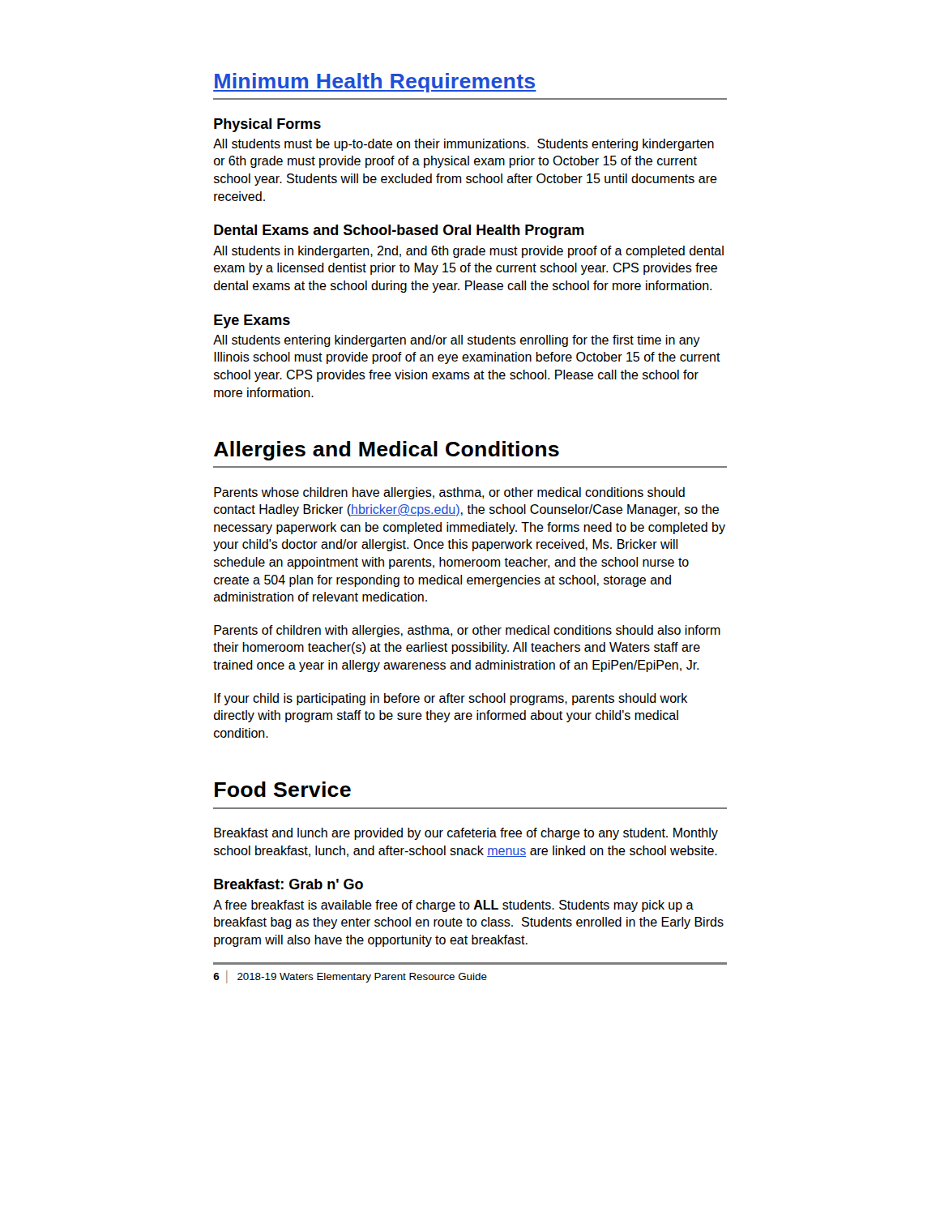Minimum Health Requirements
Physical Forms
All students must be up-to-date on their immunizations. Students entering kindergarten or 6th grade must provide proof of a physical exam prior to October 15 of the current school year. Students will be excluded from school after October 15 until documents are received.
Dental Exams and School-based Oral Health Program
All students in kindergarten, 2nd, and 6th grade must provide proof of a completed dental exam by a licensed dentist prior to May 15 of the current school year. CPS provides free dental exams at the school during the year. Please call the school for more information.
Eye Exams
All students entering kindergarten and/or all students enrolling for the first time in any Illinois school must provide proof of an eye examination before October 15 of the current school year. CPS provides free vision exams at the school. Please call the school for more information.
Allergies and Medical Conditions
Parents whose children have allergies, asthma, or other medical conditions should contact Hadley Bricker (hbricker@cps.edu), the school Counselor/Case Manager, so the necessary paperwork can be completed immediately. The forms need to be completed by your child's doctor and/or allergist. Once this paperwork received, Ms. Bricker will schedule an appointment with parents, homeroom teacher, and the school nurse to create a 504 plan for responding to medical emergencies at school, storage and administration of relevant medication.
Parents of children with allergies, asthma, or other medical conditions should also inform their homeroom teacher(s) at the earliest possibility. All teachers and Waters staff are trained once a year in allergy awareness and administration of an EpiPen/EpiPen, Jr.
If your child is participating in before or after school programs, parents should work directly with program staff to be sure they are informed about your child's medical condition.
Food Service
Breakfast and lunch are provided by our cafeteria free of charge to any student. Monthly school breakfast, lunch, and after-school snack menus are linked on the school website.
Breakfast: Grab n' Go
A free breakfast is available free of charge to ALL students. Students may pick up a breakfast bag as they enter school en route to class. Students enrolled in the Early Birds program will also have the opportunity to eat breakfast.
6│2018-19 Waters Elementary Parent Resource Guide